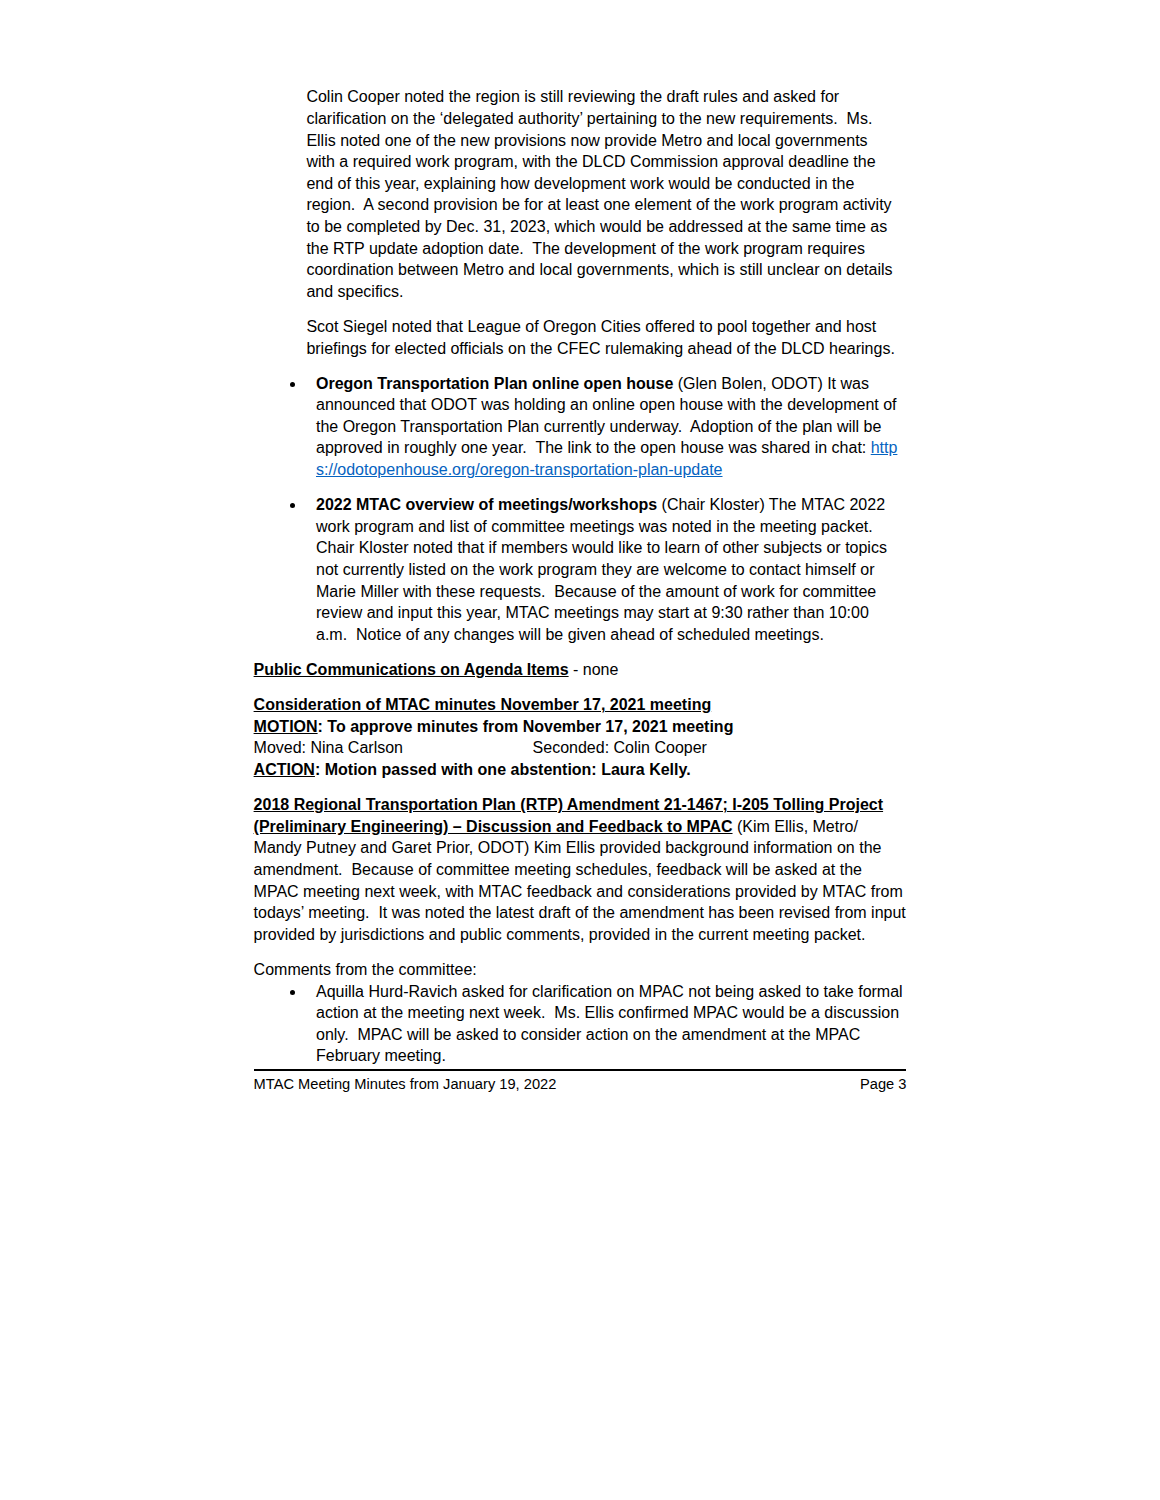Colin Cooper noted the region is still reviewing the draft rules and asked for clarification on the ‘delegated authority’ pertaining to the new requirements. Ms. Ellis noted one of the new provisions now provide Metro and local governments with a required work program, with the DLCD Commission approval deadline the end of this year, explaining how development work would be conducted in the region. A second provision be for at least one element of the work program activity to be completed by Dec. 31, 2023, which would be addressed at the same time as the RTP update adoption date. The development of the work program requires coordination between Metro and local governments, which is still unclear on details and specifics.
Scot Siegel noted that League of Oregon Cities offered to pool together and host briefings for elected officials on the CFEC rulemaking ahead of the DLCD hearings.
Oregon Transportation Plan online open house (Glen Bolen, ODOT) It was announced that ODOT was holding an online open house with the development of the Oregon Transportation Plan currently underway. Adoption of the plan will be approved in roughly one year. The link to the open house was shared in chat: https://odotopenhouse.org/oregon-transportation-plan-update
2022 MTAC overview of meetings/workshops (Chair Kloster) The MTAC 2022 work program and list of committee meetings was noted in the meeting packet. Chair Kloster noted that if members would like to learn of other subjects or topics not currently listed on the work program they are welcome to contact himself or Marie Miller with these requests. Because of the amount of work for committee review and input this year, MTAC meetings may start at 9:30 rather than 10:00 a.m. Notice of any changes will be given ahead of scheduled meetings.
Public Communications on Agenda Items - none
Consideration of MTAC minutes November 17, 2021 meeting
MOTION: To approve minutes from November 17, 2021 meeting
Moved: Nina Carlson Seconded: Colin Cooper
ACTION: Motion passed with one abstention: Laura Kelly.
2018 Regional Transportation Plan (RTP) Amendment 21-1467; I-205 Tolling Project (Preliminary Engineering) – Discussion and Feedback to MPAC (Kim Ellis, Metro/ Mandy Putney and Garet Prior, ODOT) Kim Ellis provided background information on the amendment. Because of committee meeting schedules, feedback will be asked at the MPAC meeting next week, with MTAC feedback and considerations provided by MTAC from todays’ meeting. It was noted the latest draft of the amendment has been revised from input provided by jurisdictions and public comments, provided in the current meeting packet.
Comments from the committee:
Aquilla Hurd-Ravich asked for clarification on MPAC not being asked to take formal action at the meeting next week. Ms. Ellis confirmed MPAC would be a discussion only. MPAC will be asked to consider action on the amendment at the MPAC February meeting.
MTAC Meeting Minutes from January 19, 2022 Page 3